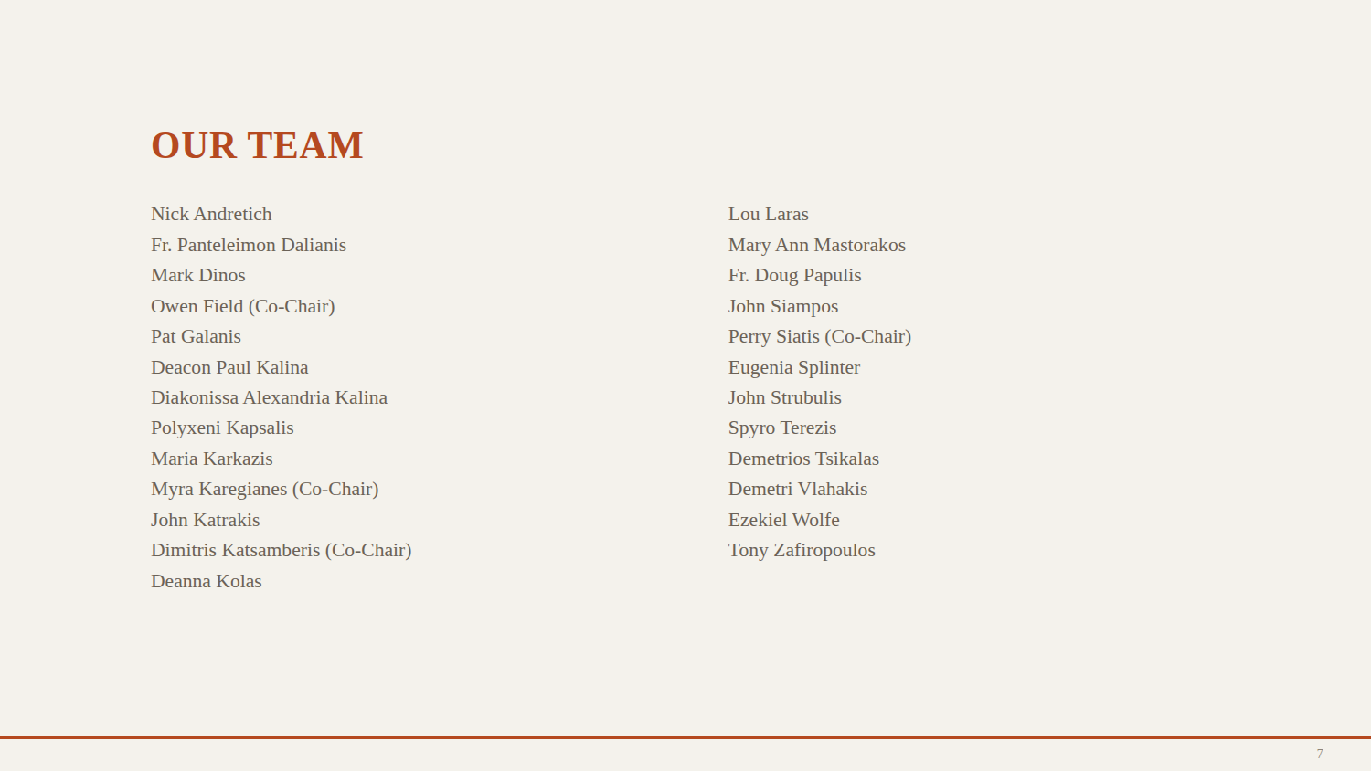OUR TEAM
Nick Andretich
Fr. Panteleimon Dalianis
Mark Dinos
Owen Field (Co-Chair)
Pat Galanis
Deacon Paul Kalina
Diakonissa Alexandria Kalina
Polyxeni Kapsalis
Maria Karkazis
Myra Karegianes (Co-Chair)
John Katrakis
Dimitris Katsamberis (Co-Chair)
Deanna Kolas
Lou Laras
Mary Ann Mastorakos
Fr. Doug Papulis
John Siampos
Perry Siatis (Co-Chair)
Eugenia Splinter
John Strubulis
Spyro Terezis
Demetrios Tsikalas
Demetri Vlahakis
Ezekiel Wolfe
Tony Zafiropoulos
7